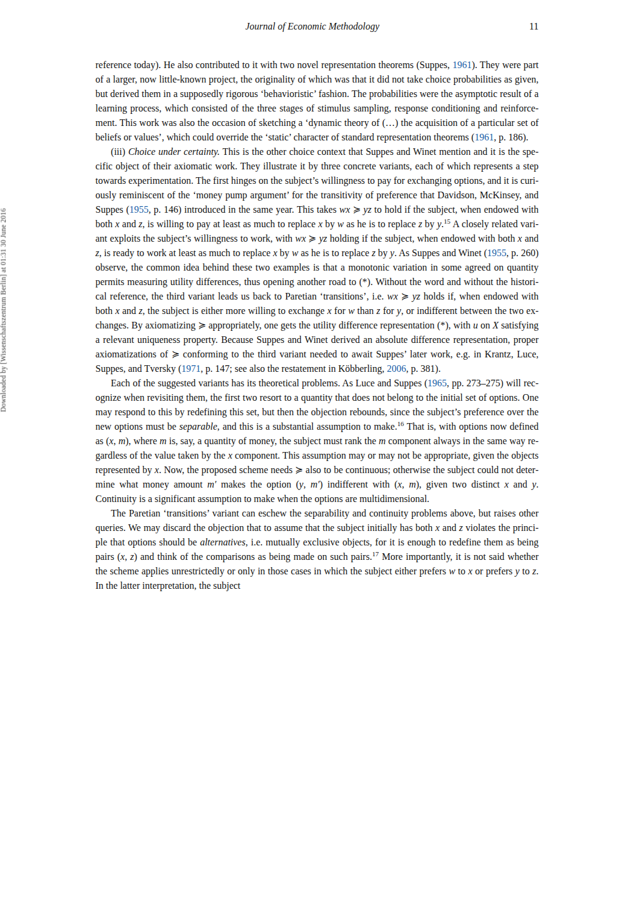Downloaded by [Wissenschaftszentrum Berlin] at 01:31 30 June 2016
Journal of Economic Methodology 11
reference today). He also contributed to it with two novel representation theorems (Suppes, 1961). They were part of a larger, now little-known project, the originality of which was that it did not take choice probabilities as given, but derived them in a supposedly rigorous ‘behavioristic’ fashion. The probabilities were the asymptotic result of a learning process, which consisted of the three stages of stimulus sampling, response conditioning and reinforcement. This work was also the occasion of sketching a ‘dynamic theory of (…) the acquisition of a particular set of beliefs or values’, which could override the ‘static’ character of standard representation theorems (1961, p. 186).
(iii) Choice under certainty. This is the other choice context that Suppes and Winet mention and it is the specific object of their axiomatic work. They illustrate it by three concrete variants, each of which represents a step towards experimentation. The first hinges on the subject’s willingness to pay for exchanging options, and it is curiously reminiscent of the ‘money pump argument’ for the transitivity of preference that Davidson, McKinsey, and Suppes (1955, p. 146) introduced in the same year. This takes wx ≽ yz to hold if the subject, when endowed with both x and z, is willing to pay at least as much to replace x by w as he is to replace z by y.15 A closely related variant exploits the subject’s willingness to work, with wx ≽ yz holding if the subject, when endowed with both x and z, is ready to work at least as much to replace x by w as he is to replace z by y. As Suppes and Winet (1955, p. 260) observe, the common idea behind these two examples is that a monotonic variation in some agreed on quantity permits measuring utility differences, thus opening another road to (*). Without the word and without the historical reference, the third variant leads us back to Paretian ‘transitions’, i.e. wx ≽ yz holds if, when endowed with both x and z, the subject is either more willing to exchange x for w than z for y, or indifferent between the two exchanges. By axiomatizing ≽ appropriately, one gets the utility difference representation (*), with u on X satisfying a relevant uniqueness property. Because Suppes and Winet derived an absolute difference representation, proper axiomatizations of ≽ conforming to the third variant needed to await Suppes’ later work, e.g. in Krantz, Luce, Suppes, and Tversky (1971, p. 147; see also the restatement in Köbberling, 2006, p. 381).
Each of the suggested variants has its theoretical problems. As Luce and Suppes (1965, pp. 273–275) will recognize when revisiting them, the first two resort to a quantity that does not belong to the initial set of options. One may respond to this by redefining this set, but then the objection rebounds, since the subject’s preference over the new options must be separable, and this is a substantial assumption to make.16 That is, with options now defined as (x, m), where m is, say, a quantity of money, the subject must rank the m component always in the same way regardless of the value taken by the x component. This assumption may or may not be appropriate, given the objects represented by x. Now, the proposed scheme needs ≽ also to be continuous; otherwise the subject could not determine what money amount m′ makes the option (y, m′) indifferent with (x, m), given two distinct x and y. Continuity is a significant assumption to make when the options are multidimensional.
The Paretian ‘transitions’ variant can eschew the separability and continuity problems above, but raises other queries. We may discard the objection that to assume that the subject initially has both x and z violates the principle that options should be alternatives, i.e. mutually exclusive objects, for it is enough to redefine them as being pairs (x, z) and think of the comparisons as being made on such pairs.17 More importantly, it is not said whether the scheme applies unrestrictedly or only in those cases in which the subject either prefers w to x or prefers y to z. In the latter interpretation, the subject